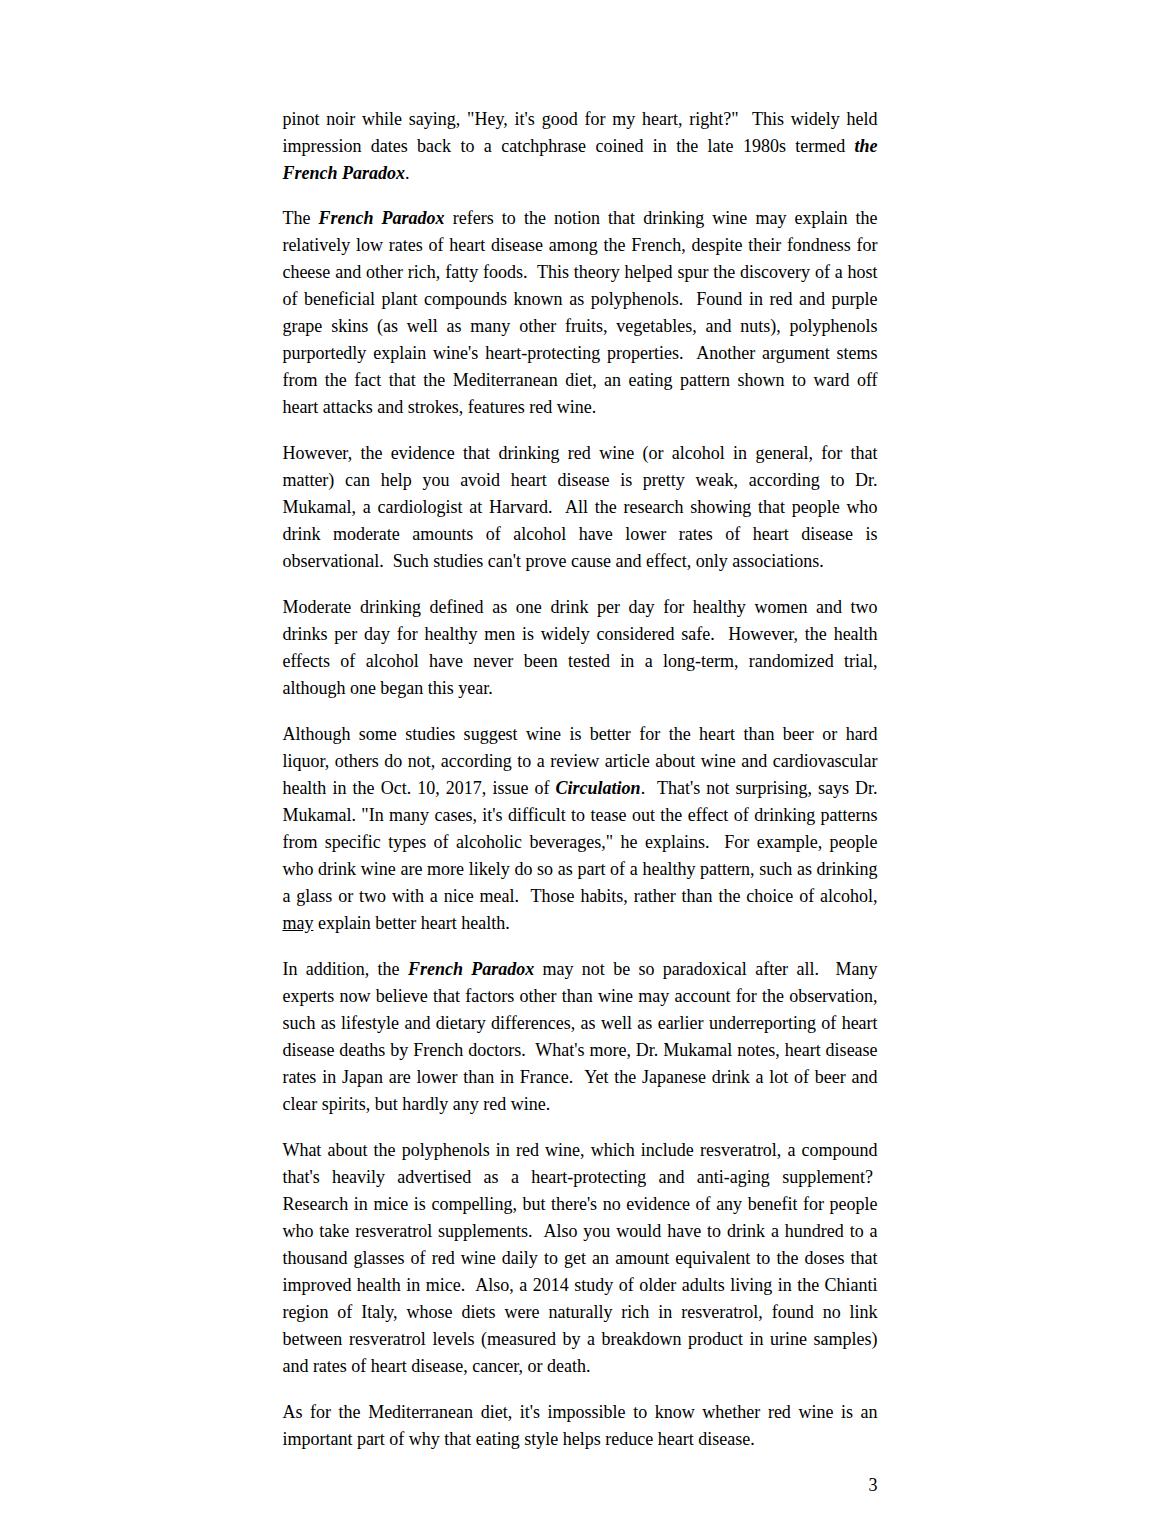pinot noir while saying, "Hey, it's good for my heart, right?" This widely held impression dates back to a catchphrase coined in the late 1980s termed the French Paradox.
The French Paradox refers to the notion that drinking wine may explain the relatively low rates of heart disease among the French, despite their fondness for cheese and other rich, fatty foods. This theory helped spur the discovery of a host of beneficial plant compounds known as polyphenols. Found in red and purple grape skins (as well as many other fruits, vegetables, and nuts), polyphenols purportedly explain wine's heart-protecting properties. Another argument stems from the fact that the Mediterranean diet, an eating pattern shown to ward off heart attacks and strokes, features red wine.
However, the evidence that drinking red wine (or alcohol in general, for that matter) can help you avoid heart disease is pretty weak, according to Dr. Mukamal, a cardiologist at Harvard. All the research showing that people who drink moderate amounts of alcohol have lower rates of heart disease is observational. Such studies can't prove cause and effect, only associations.
Moderate drinking defined as one drink per day for healthy women and two drinks per day for healthy men is widely considered safe. However, the health effects of alcohol have never been tested in a long-term, randomized trial, although one began this year.
Although some studies suggest wine is better for the heart than beer or hard liquor, others do not, according to a review article about wine and cardiovascular health in the Oct. 10, 2017, issue of Circulation. That's not surprising, says Dr. Mukamal. "In many cases, it's difficult to tease out the effect of drinking patterns from specific types of alcoholic beverages," he explains. For example, people who drink wine are more likely do so as part of a healthy pattern, such as drinking a glass or two with a nice meal. Those habits, rather than the choice of alcohol, may explain better heart health.
In addition, the French Paradox may not be so paradoxical after all. Many experts now believe that factors other than wine may account for the observation, such as lifestyle and dietary differences, as well as earlier underreporting of heart disease deaths by French doctors. What's more, Dr. Mukamal notes, heart disease rates in Japan are lower than in France. Yet the Japanese drink a lot of beer and clear spirits, but hardly any red wine.
What about the polyphenols in red wine, which include resveratrol, a compound that's heavily advertised as a heart-protecting and anti-aging supplement? Research in mice is compelling, but there's no evidence of any benefit for people who take resveratrol supplements. Also you would have to drink a hundred to a thousand glasses of red wine daily to get an amount equivalent to the doses that improved health in mice. Also, a 2014 study of older adults living in the Chianti region of Italy, whose diets were naturally rich in resveratrol, found no link between resveratrol levels (measured by a breakdown product in urine samples) and rates of heart disease, cancer, or death.
As for the Mediterranean diet, it's impossible to know whether red wine is an important part of why that eating style helps reduce heart disease.
3